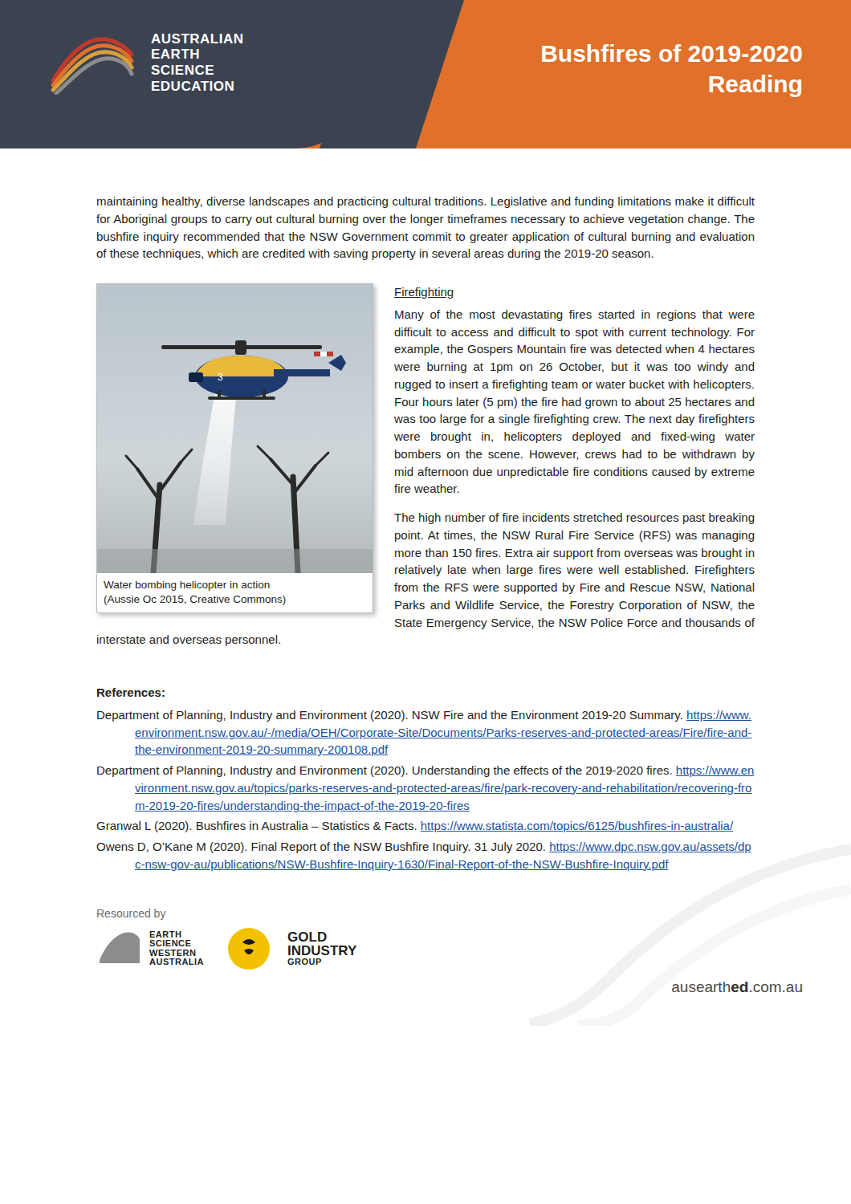Australian
Earth
Science
Education
Bushfires of 2019-2020
Reading
maintaining healthy, diverse landscapes and practicing cultural traditions. Legislative and funding limitations make it difficult for Aboriginal groups to carry out cultural burning over the longer timeframes necessary to achieve vegetation change. The bushfire inquiry recommended that the NSW Government commit to greater application of cultural burning and evaluation of these techniques, which are credited with saving property in several areas during the 2019-20 season.
3
Water bombing helicopter in action
(Aussie Oc 2015, Creative Commons)
Firefighting
Many of the most devastating fires started in regions that were difficult to access and difficult to spot with current technology. For example, the Gospers Mountain fire was detected when 4 hectares were burning at 1pm on 26 October, but it was too windy and rugged to insert a firefighting team or water bucket with helicopters. Four hours later (5 pm) the fire had grown to about 25 hectares and was too large for a single firefighting crew. The next day firefighters were brought in, helicopters deployed and fixed-wing water bombers on the scene. However, crews had to be withdrawn by mid afternoon due unpredictable fire conditions caused by extreme fire weather.
The high number of fire incidents stretched resources past breaking point. At times, the NSW Rural Fire Service (RFS) was managing more than 150 fires. Extra air support from overseas was brought in relatively late when large fires were well established. Firefighters from the RFS were supported by Fire and Rescue NSW, National Parks and Wildlife Service, the Forestry Corporation of NSW, the State Emergency Service, the NSW Police Force and thousands of interstate and overseas personnel.
References:
Department of Planning, Industry and Environment (2020). NSW Fire and the Environment 2019-20 Summary. https://www.environment.nsw.gov.au/-/media/OEH/Corporate-Site/Documents/Parks-reserves-and-protected-areas/Fire/fire-and-the-environment-2019-20-summary-200108.pdf
Department of Planning, Industry and Environment (2020). Understanding the effects of the 2019-2020 fires. https://www.environment.nsw.gov.au/topics/parks-reserves-and-protected-areas/fire/park-recovery-and-rehabilitation/recovering-from-2019-20-fires/understanding-the-impact-of-the-2019-20-fires
Granwal L (2020). Bushfires in Australia – Statistics & Facts. https://www.statista.com/topics/6125/bushfires-in-australia/
Owens D, O’Kane M (2020). Final Report of the NSW Bushfire Inquiry. 31 July 2020. https://www.dpc.nsw.gov.au/assets/dpc-nsw-gov-au/publications/NSW-Bushfire-Inquiry-1630/Final-Report-of-the-NSW-Bushfire-Inquiry.pdf
Resourced by
EARTH
SCIENCE
WESTERN
AUSTRALIA
GOLD
INDUSTRYGROUP
ausearthed.com.au